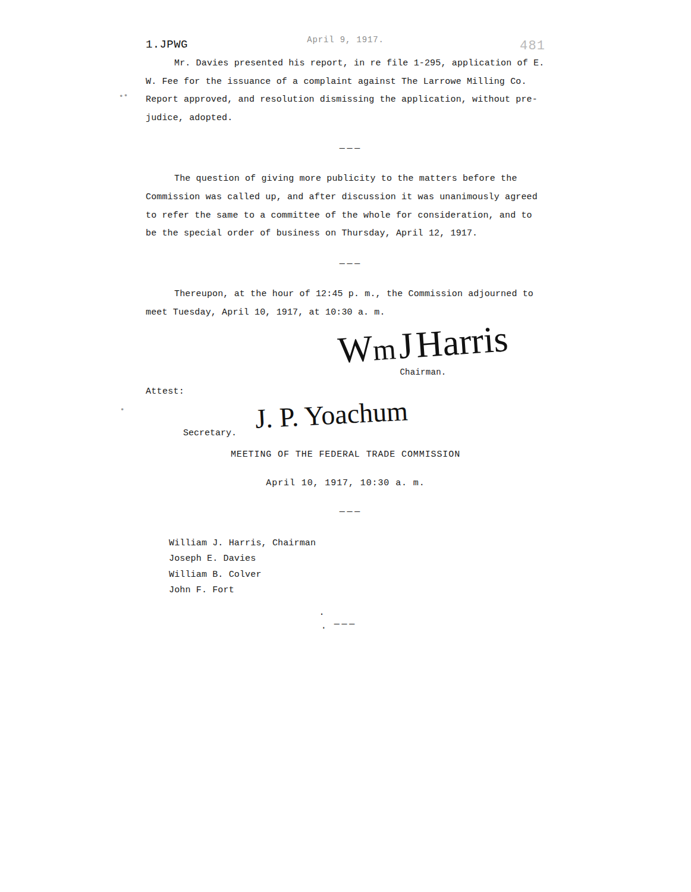••
•
1.JPWG
April 9, 1917.
481
Mr. Davies presented his report, in re file 1-295, application of E. W. Fee for the issuance of a complaint against The Larrowe Milling Co. Report approved, and resolution dismissing the application, without pre- judice, adopted.
———
The question of giving more publicity to the matters before the Commission was called up, and after discussion it was unanimously agreed to refer the same to a committee of the whole for consideration, and to be the special order of business on Thursday, April 12, 1917.
———
Thereupon, at the hour of 12:45 p. m., the Commission adjourned to meet Tuesday, April 10, 1917, at 10:30 a. m.
Wm J Harris Chairman.
Attest:
J. P. Yoachum Secretary.
MEETING OF THE FEDERAL TRADE COMMISSION
April 10, 1917, 10:30 a. m.
———
William J. Harris, Chairman
Joseph E. Davies
William B. Colver
John F. Fort
———